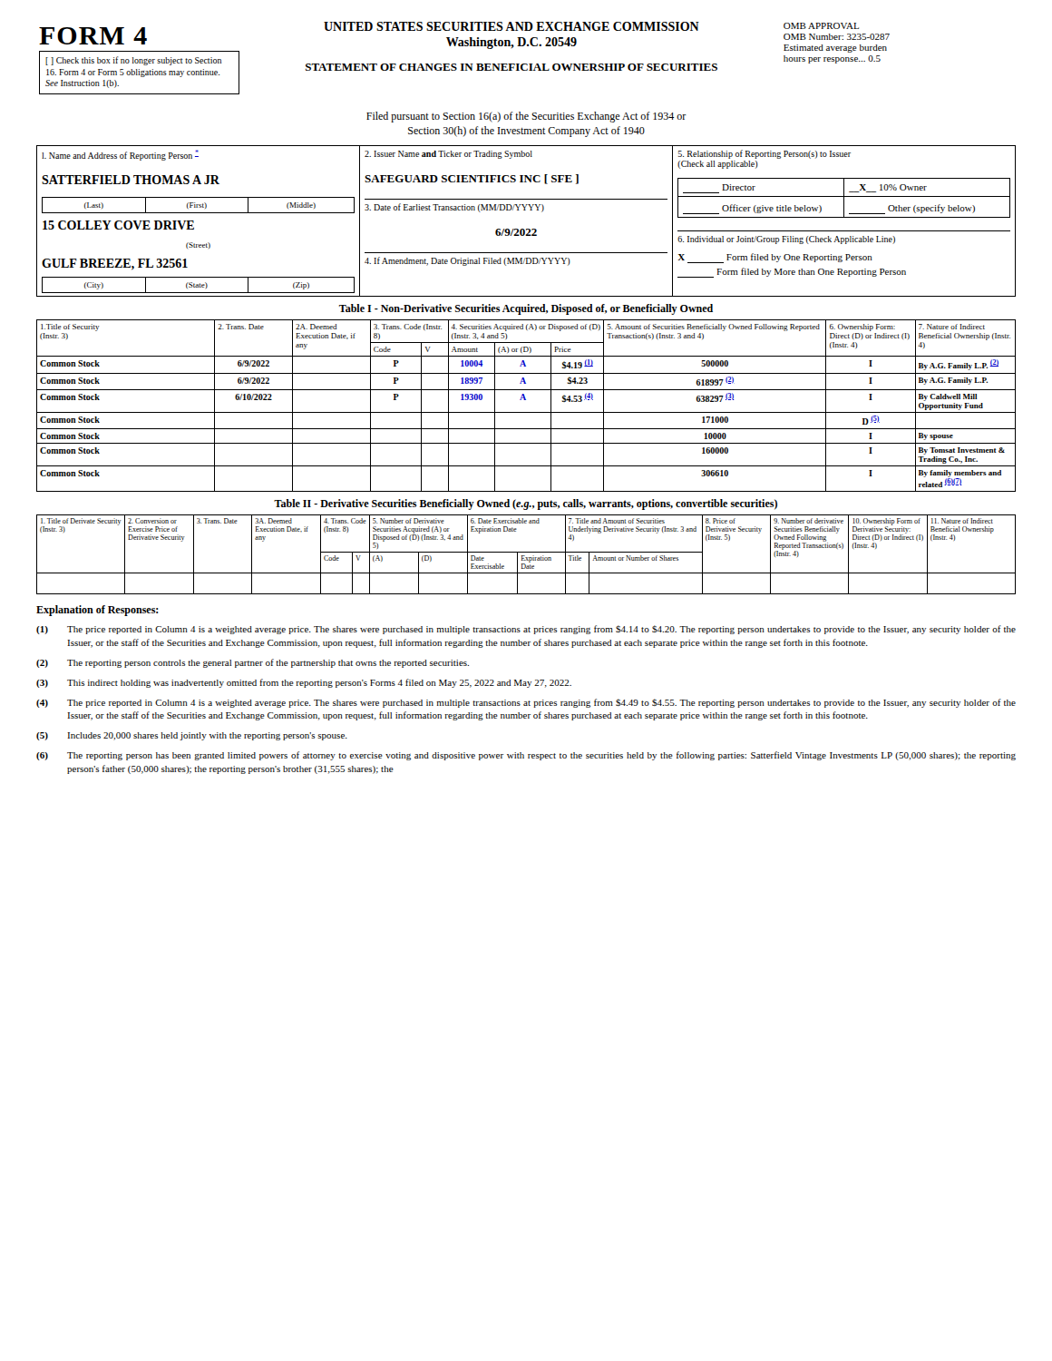| FORM 4 [ ] Check this box if no longer subject to Section 16. Form 4 or Form 5 obligations may continue. See Instruction 1(b). | UNITED STATES SECURITIES AND EXCHANGE COMMISSION Washington, D.C. 20549 STATEMENT OF CHANGES IN BENEFICIAL OWNERSHIP OF SECURITIES | OMB APPROVAL OMB Number: 3235-0287 Estimated average burden hours per response... 0.5 |
Filed pursuant to Section 16(a) of the Securities Exchange Act of 1934 or
Section 30(h) of the Investment Company Act of 1940
| l. Name and Address of Reporting Person * SATTERFIELD THOMAS A JR / (Last) / (First) / (Middle) / 15 COLLEY COVE DRIVE (Street) GULF BREEZE, FL 32561 / (City) / (State) / (Zip) / | 2. Issuer Name and Ticker or Trading Symbol SAFEGUARD SCIENTIFICS INC [ SFE ] 3. Date of Earliest Transaction (MM/DD/YYYY) 6/9/2022 4. If Amendment, Date Original Filed (MM/DD/YYYY) | 5. Relationship of Reporting Person(s) to Issuer (Check all applicable) / Director / __X__ 10% Owner / / Officer (give title below) / Other (specify below) / 6. Individual or Joint/Group Filing (Check Applicable Line) X Form filed by One Reporting Person Form filed by More than One Reporting Person |
Table I - Non-Derivative Securities Acquired, Disposed of, or Beneficially Owned
| 1.Title of Security (Instr. 3) | 2. Trans. Date | 2A. Deemed Execution Date, if any | 3. Trans. Code (Instr. 8) | 4. Securities Acquired (A) or Disposed of (D) (Instr. 3, 4 and 5) | 5. Amount of Securities Beneficially Owned Following Reported Transaction(s) (Instr. 3 and 4) | 6. Ownership Form: Direct (D) or Indirect (I) (Instr. 4) | 7. Nature of Indirect Beneficial Ownership (Instr. 4) |
| --- | --- | --- | --- | --- | --- | --- | --- |
| Code | V | Amount | (A) or (D) | Price |
| Common Stock | 6/9/2022 | | P | | 10004 | A | $4.19 (1) | 500000 | I | By A.G. Family L.P. (2) |
| Common Stock | 6/9/2022 | | P | | 18997 | A | $4.23 | 618997 (2) | I | By A.G. Family L.P. |
| Common Stock | 6/10/2022 | | P | | 19300 | A | $4.53 (4) | 638297 (3) | I | By Caldwell Mill Opportunity Fund |
| Common Stock | | | | | | | | 171000 | D (5) | |
| Common Stock | | | | | | | | 10000 | I | By spouse |
| Common Stock | | | | | | | | 160000 | I | By Tomsat Investment & Trading Co., Inc. |
| Common Stock | | | | | | | | 306610 | I | By family members and related (6) (7) |
Table II - Derivative Securities Beneficially Owned (e.g., puts, calls, warrants, options, convertible securities)
| 1. Title of Derivate Security (Instr. 3) | 2. Conversion or Exercise Price of Derivative Security | 3. Trans. Date | 3A. Deemed Execution Date, if any | 4. Trans. Code (Instr. 8) | 5. Number of Derivative Securities Acquired (A) or Disposed of (D) (Instr. 3, 4 and 5) | 6. Date Exercisable and Expiration Date | 7. Title and Amount of Securities Underlying Derivative Security (Instr. 3 and 4) | 8. Price of Derivative Security (Instr. 5) | 9. Number of derivative Securities Beneficially Owned Following Reported Transaction(s) (Instr. 4) | 10. Ownership Form of Derivative Security: Direct (D) or Indirect (I) (Instr. 4) | 11. Nature of Indirect Beneficial Ownership (Instr. 4) |
| --- | --- | --- | --- | --- | --- | --- | --- | --- | --- | --- | --- |
| Code | V | (A) | (D) | Date Exercisable | Expiration Date | Title | Amount or Number of Shares |
Explanation of Responses:
(1) The price reported in Column 4 is a weighted average price. The shares were purchased in multiple transactions at prices ranging from $4.14 to $4.20. The reporting person undertakes to provide to the Issuer, any security holder of the Issuer, or the staff of the Securities and Exchange Commission, upon request, full information regarding the number of shares purchased at each separate price within the range set forth in this footnote.
(2) The reporting person controls the general partner of the partnership that owns the reported securities.
(3) This indirect holding was inadvertently omitted from the reporting person's Forms 4 filed on May 25, 2022 and May 27, 2022.
(4) The price reported in Column 4 is a weighted average price. The shares were purchased in multiple transactions at prices ranging from $4.49 to $4.55. The reporting person undertakes to provide to the Issuer, any security holder of the Issuer, or the staff of the Securities and Exchange Commission, upon request, full information regarding the number of shares purchased at each separate price within the range set forth in this footnote.
(5) Includes 20,000 shares held jointly with the reporting person's spouse.
(6) The reporting person has been granted limited powers of attorney to exercise voting and dispositive power with respect to the securities held by the following parties: Satterfield Vintage Investments LP (50,000 shares); the reporting person's father (50,000 shares); the reporting person's brother (31,555 shares); the